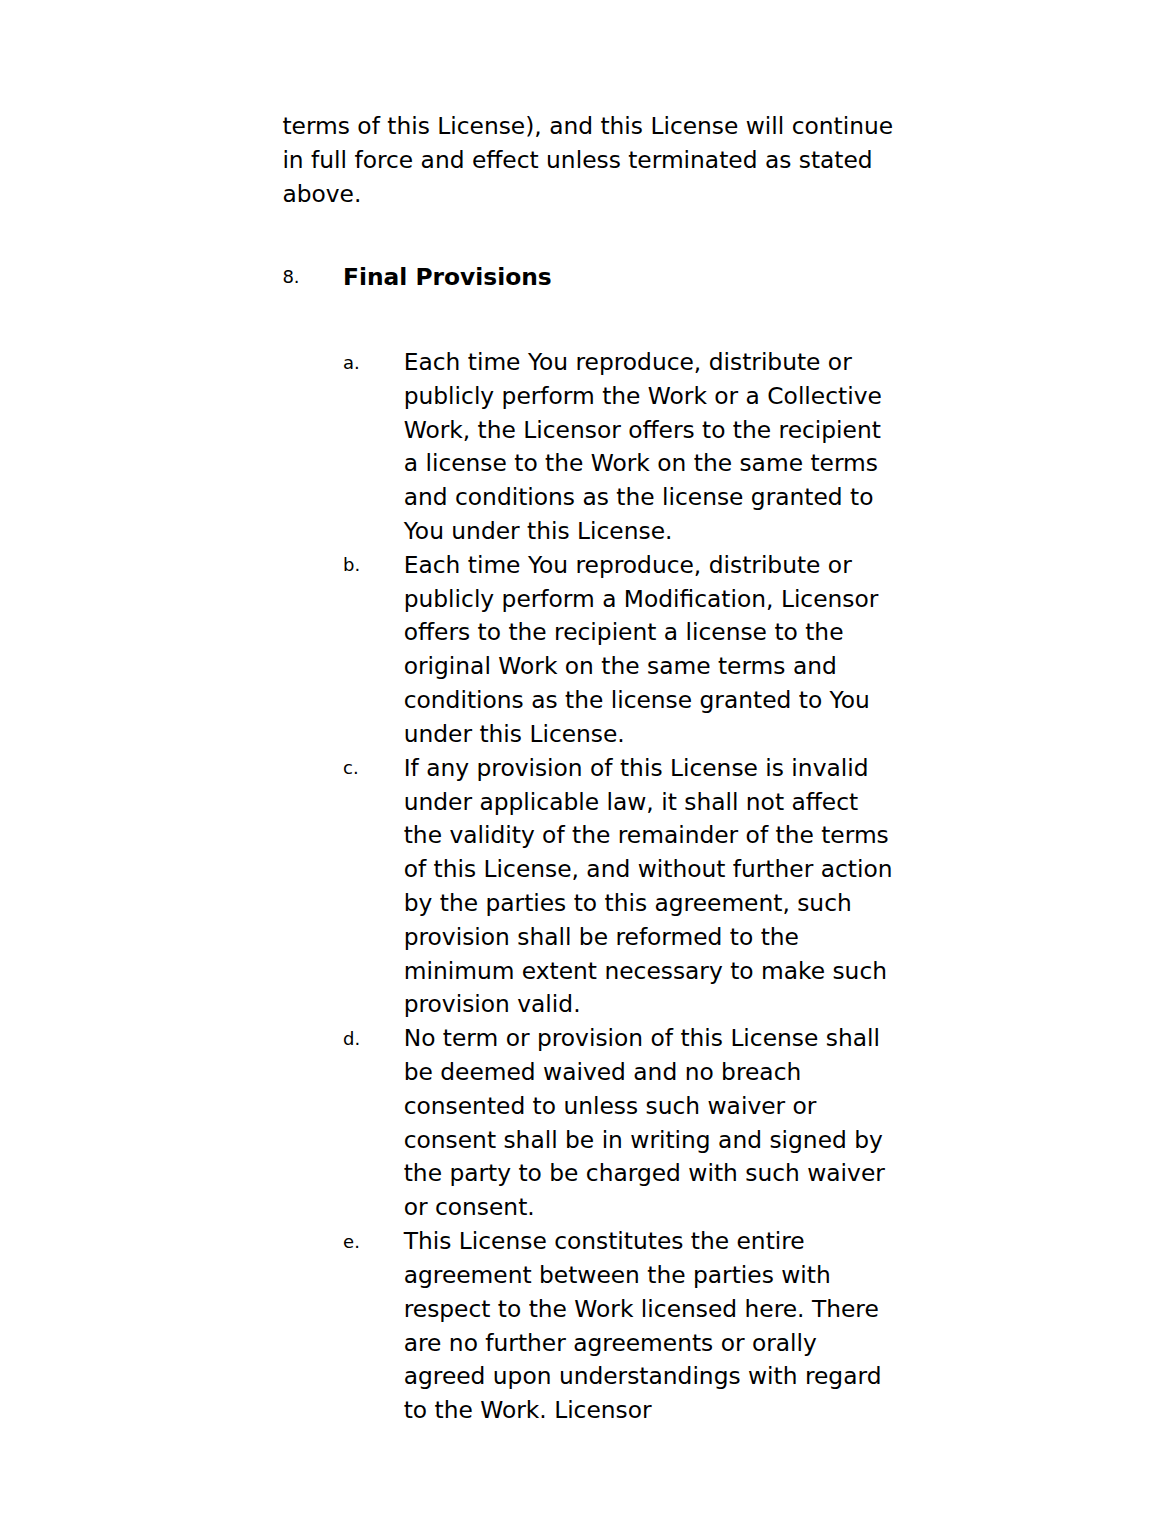terms of this License), and this License will continue in full force and effect unless terminated as stated above.
Final Provisions
Each time You reproduce, distribute or publicly perform the Work or a Collective Work, the Licensor offers to the recipient a license to the Work on the same terms and conditions as the license granted to You under this License.
Each time You reproduce, distribute or publicly perform a Modification, Licensor offers to the recipient a license to the original Work on the same terms and conditions as the license granted to You under this License.
If any provision of this License is invalid under applicable law, it shall not affect the validity of the remainder of the terms of this License, and without further action by the parties to this agreement, such provision shall be reformed to the minimum extent necessary to make such provision valid.
No term or provision of this License shall be deemed waived and no breach consented to unless such waiver or consent shall be in writing and signed by the party to be charged with such waiver or consent.
This License constitutes the entire agreement between the parties with respect to the Work licensed here. There are no further agreements or orally agreed upon understandings with regard to the Work. Licensor